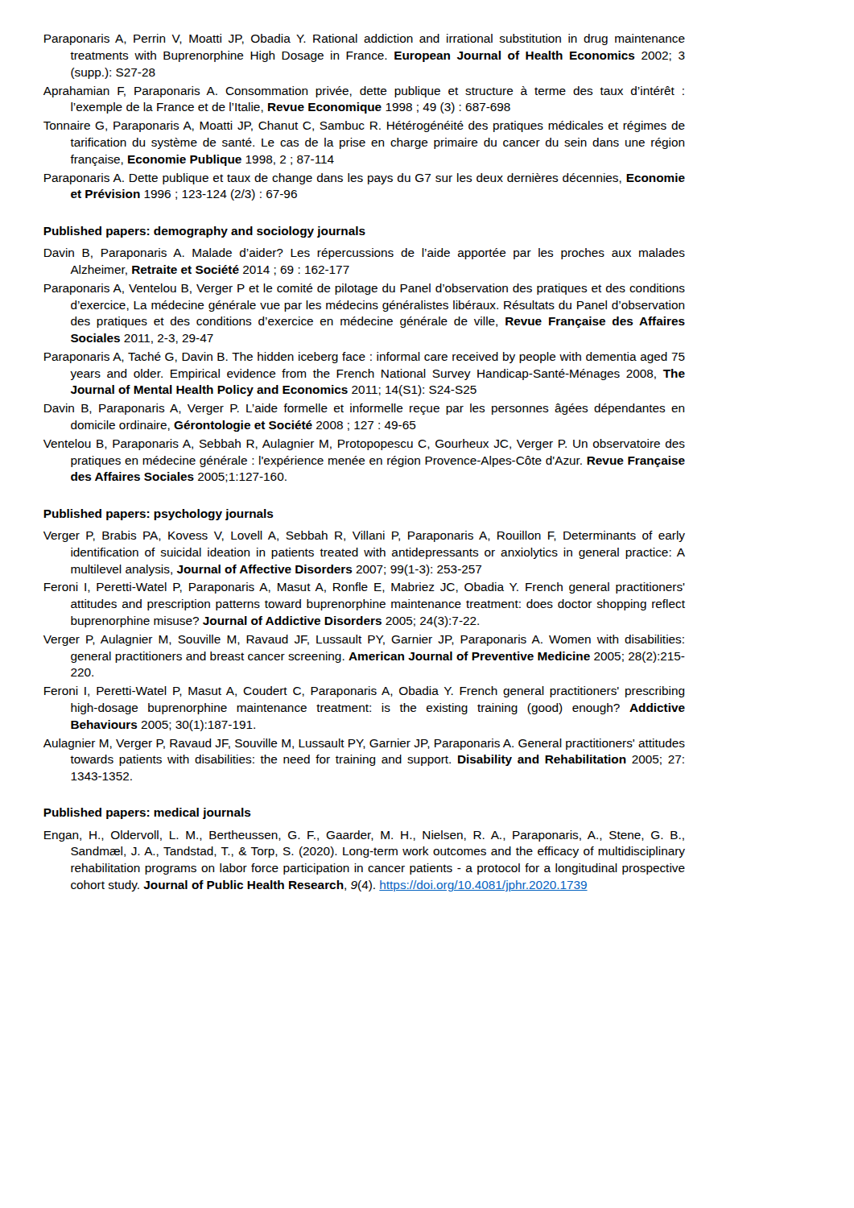Paraponaris A, Perrin V, Moatti JP, Obadia Y. Rational addiction and irrational substitution in drug maintenance treatments with Buprenorphine High Dosage in France. European Journal of Health Economics 2002; 3 (supp.): S27-28
Aprahamian F, Paraponaris A. Consommation privée, dette publique et structure à terme des taux d’intérêt : l’exemple de la France et de l’Italie, Revue Economique 1998 ; 49 (3) : 687-698
Tonnaire G, Paraponaris A, Moatti JP, Chanut C, Sambuc R. Hétérogénéité des pratiques médicales et régimes de tarification du système de santé. Le cas de la prise en charge primaire du cancer du sein dans une région française, Economie Publique 1998, 2 ; 87-114
Paraponaris A. Dette publique et taux de change dans les pays du G7 sur les deux dernières décennies, Economie et Prévision 1996 ; 123-124 (2/3) : 67-96
Published papers: demography and sociology journals
Davin B, Paraponaris A. Malade d’aider? Les répercussions de l’aide apportée par les proches aux malades Alzheimer, Retraite et Société 2014 ; 69 : 162-177
Paraponaris A, Ventelou B, Verger P et le comité de pilotage du Panel d’observation des pratiques et des conditions d’exercice, La médecine générale vue par les médecins généralistes libéraux. Résultats du Panel d’observation des pratiques et des conditions d’exercice en médecine générale de ville, Revue Française des Affaires Sociales 2011, 2-3, 29-47
Paraponaris A, Taché G, Davin B. The hidden iceberg face : informal care received by people with dementia aged 75 years and older. Empirical evidence from the French National Survey Handicap-Santé-Ménages 2008, The Journal of Mental Health Policy and Economics 2011; 14(S1): S24-S25
Davin B, Paraponaris A, Verger P. L’aide formelle et informelle reçue par les personnes âgées dépendantes en domicile ordinaire, Gérontologie et Société 2008 ; 127 : 49-65
Ventelou B, Paraponaris A, Sebbah R, Aulagnier M, Protopopescu C, Gourheux JC, Verger P. Un observatoire des pratiques en médecine générale : l'expérience menée en région Provence-Alpes-Côte d'Azur. Revue Française des Affaires Sociales 2005;1:127-160.
Published papers: psychology journals
Verger P, Brabis PA, Kovess V, Lovell A, Sebbah R, Villani P, Paraponaris A, Rouillon F, Determinants of early identification of suicidal ideation in patients treated with antidepressants or anxiolytics in general practice: A multilevel analysis, Journal of Affective Disorders 2007; 99(1-3): 253-257
Feroni I, Peretti-Watel P, Paraponaris A, Masut A, Ronfle E, Mabriez JC, Obadia Y. French general practitioners' attitudes and prescription patterns toward buprenorphine maintenance treatment: does doctor shopping reflect buprenorphine misuse? Journal of Addictive Disorders 2005; 24(3):7-22.
Verger P, Aulagnier M, Souville M, Ravaud JF, Lussault PY, Garnier JP, Paraponaris A. Women with disabilities: general practitioners and breast cancer screening. American Journal of Preventive Medicine 2005; 28(2):215-220.
Feroni I, Peretti-Watel P, Masut A, Coudert C, Paraponaris A, Obadia Y. French general practitioners' prescribing high-dosage buprenorphine maintenance treatment: is the existing training (good) enough? Addictive Behaviours 2005; 30(1):187-191.
Aulagnier M, Verger P, Ravaud JF, Souville M, Lussault PY, Garnier JP, Paraponaris A. General practitioners' attitudes towards patients with disabilities: the need for training and support. Disability and Rehabilitation 2005; 27: 1343-1352.
Published papers: medical journals
Engan, H., Oldervoll, L. M., Bertheussen, G. F., Gaarder, M. H., Nielsen, R. A., Paraponaris, A., Stene, G. B., Sandmæl, J. A., Tandstad, T., & Torp, S. (2020). Long-term work outcomes and the efficacy of multidisciplinary rehabilitation programs on labor force participation in cancer patients - a protocol for a longitudinal prospective cohort study. Journal of Public Health Research, 9(4). https://doi.org/10.4081/jphr.2020.1739